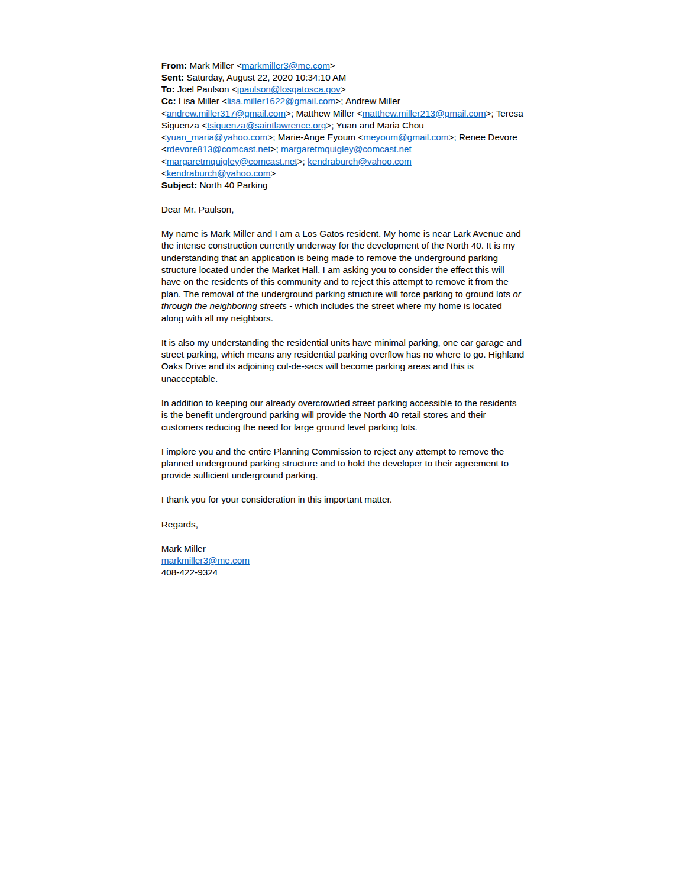From: Mark Miller <markmiller3@me.com>
Sent: Saturday, August 22, 2020 10:34:10 AM
To: Joel Paulson <jpaulson@losgatosca.gov>
Cc: Lisa Miller <lisa.miller1622@gmail.com>; Andrew Miller <andrew.miller317@gmail.com>; Matthew Miller <matthew.miller213@gmail.com>; Teresa Siguenza <tsiguenza@saintlawrence.org>; Yuan and Maria Chou <yuan_maria@yahoo.com>; Marie-Ange Eyoum <meyoum@gmail.com>; Renee Devore <rdevore813@comcast.net>; margaretmquigley@comcast.net <margaretmquigley@comcast.net>; kendraburch@yahoo.com <kendraburch@yahoo.com>
Subject: North 40 Parking
Dear Mr. Paulson,
My name is Mark Miller and I am a Los Gatos resident. My home is near Lark Avenue and the intense construction currently underway for the development of the North 40. It is my understanding that an application is being made to remove the underground parking structure located under the Market Hall. I am asking you to consider the effect this will have on the residents of this community and to reject this attempt to remove it from the plan. The removal of the underground parking structure will force parking to ground lots or through the neighboring streets - which includes the street where my home is located along with all my neighbors.
It is also my understanding the residential units have minimal parking, one car garage and street parking, which means any residential parking overflow has no where to go. Highland Oaks Drive and its adjoining cul-de-sacs will become parking areas and this is unacceptable.
In addition to keeping our already overcrowded street parking accessible to the residents is the benefit underground parking will provide the North 40 retail stores and their customers reducing the need for large ground level parking lots.
I implore you and the entire Planning Commission to reject any attempt to remove the planned underground parking structure and to hold the developer to their agreement to provide sufficient underground parking.
I thank you for your consideration in this important matter.
Regards,
Mark Miller
markmiller3@me.com
408-422-9324